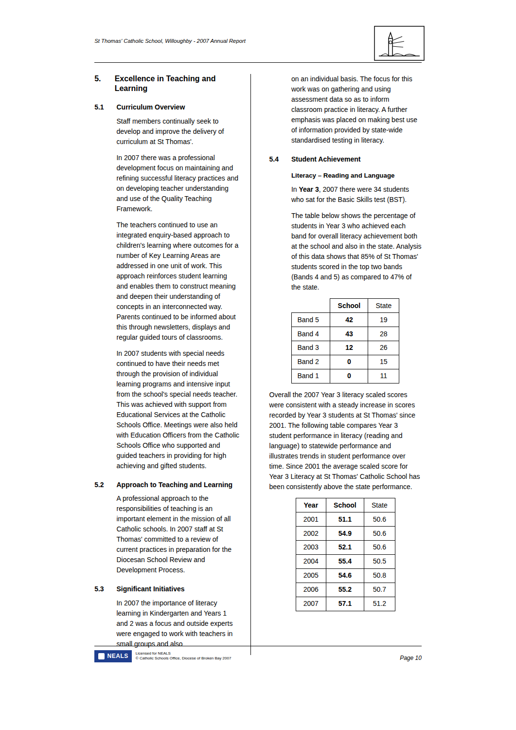St Thomas' Catholic School, Willoughby - 2007 Annual Report
5. Excellence in Teaching and Learning
5.1 Curriculum Overview
Staff members continually seek to develop and improve the delivery of curriculum at St Thomas'.
In 2007 there was a professional development focus on maintaining and refining successful literacy practices and on developing teacher understanding and use of the Quality Teaching Framework.
The teachers continued to use an integrated enquiry-based approach to children's learning where outcomes for a number of Key Learning Areas are addressed in one unit of work. This approach reinforces student learning and enables them to construct meaning and deepen their understanding of concepts in an interconnected way. Parents continued to be informed about this through newsletters, displays and regular guided tours of classrooms.
In 2007 students with special needs continued to have their needs met through the provision of individual learning programs and intensive input from the school's special needs teacher. This was achieved with support from Educational Services at the Catholic Schools Office. Meetings were also held with Education Officers from the Catholic Schools Office who supported and guided teachers in providing for high achieving and gifted students.
5.2 Approach to Teaching and Learning
A professional approach to the responsibilities of teaching is an important element in the mission of all Catholic schools. In 2007 staff at St Thomas' committed to a review of current practices in preparation for the Diocesan School Review and Development Process.
5.3 Significant Initiatives
In 2007 the importance of literacy learning in Kindergarten and Years 1 and 2 was a focus and outside experts were engaged to work with teachers in small groups and also
on an individual basis. The focus for this work was on gathering and using assessment data so as to inform classroom practice in literacy. A further emphasis was placed on making best use of information provided by state-wide standardised testing in literacy.
5.4 Student Achievement
Literacy – Reading and Language
In Year 3, 2007 there were 34 students who sat for the Basic Skills test (BST).
The table below shows the percentage of students in Year 3 who achieved each band for overall literacy achievement both at the school and also in the state. Analysis of this data shows that 85% of St Thomas' students scored in the top two bands (Bands 4 and 5) as compared to 47% of the state.
| | School | State |
| Band 5 | 42 | 19 |
| Band 4 | 43 | 28 |
| Band 3 | 12 | 26 |
| Band 2 | 0 | 15 |
| Band 1 | 0 | 11 |
Overall the 2007 Year 3 literacy scaled scores were consistent with a steady increase in scores recorded by Year 3 students at St Thomas' since 2001. The following table compares Year 3 student performance in literacy (reading and language) to statewide performance and illustrates trends in student performance over time. Since 2001 the average scaled score for Year 3 Literacy at St Thomas' Catholic School has been consistently above the state performance.
| Year | School | State |
| --- | --- | --- |
| 2001 | 51.1 | 50.6 |
| 2002 | 54.9 | 50.6 |
| 2003 | 52.1 | 50.6 |
| 2004 | 55.4 | 50.5 |
| 2005 | 54.6 | 50.8 |
| 2006 | 55.2 | 50.7 |
| 2007 | 57.1 | 51.2 |
NEALS
Licensed for NEALS
© Catholic Schools Office, Diocese of Broken Bay 2007
Page 10